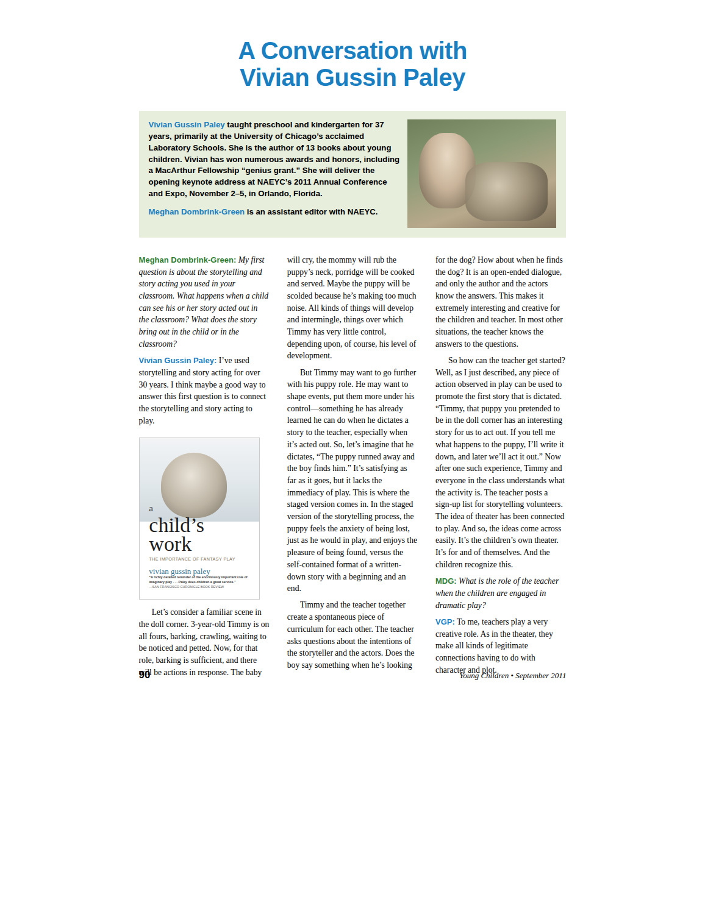A Conversation with
Vivian Gussin Paley
Vivian Gussin Paley taught preschool and kindergarten for 37 years, primarily at the University of Chicago’s acclaimed Laboratory Schools. She is the author of 13 books about young children. Vivian has won numerous awards and honors, including a MacArthur Fellow­ship “genius grant.” She will deliver the opening keynote address at NAEYC’s 2011 Annual Conference and Expo, November 2–5, in Orlando, Florida.
Meghan Dombrink-Green is an assistant editor with NAEYC.
Meghan Dombrink-Green: My first question is about the storytelling and story acting you used in your classroom. What happens when a child can see his or her story acted out in the classroom? What does the story bring out in the child or in the classroom?
Vivian Gussin Paley: I’ve used storytelling and story acting for over 30 years. I think maybe a good way to answer this first question is to connect the storytelling and story acting to play.
a
child’s
work
the importance of fantasy play
vivian gussin paley
“A richly detailed reminder of the enormously important role of imaginary play . . . Paley does children a great service.”
—SAN FRANCISCO CHRONICLE BOOK REVIEW
Let’s consider a familiar scene in the doll corner. 3-year-old Timmy is on all fours, barking, crawling, waiting to be noticed and petted. Now, for that role, barking is sufficient, and there will be actions in response. The baby will cry, the mommy will rub the puppy’s neck, porridge will be cooked and served. Maybe the puppy will be scolded because he’s making too much noise. All kinds of things will develop and intermingle, things over which Timmy has very little control, depending upon, of course, his level of development.
But Timmy may want to go further with his puppy role. He may want to shape events, put them more under his control—something he has already learned he can do when he dictates a story to the teacher, especially when it’s acted out. So, let’s imagine that he dictates, “The puppy runned away and the boy finds him.” It’s satisfying as far as it goes, but it lacks the immediacy of play. This is where the staged version comes in. In the staged version of the storytelling process, the puppy feels the anxiety of being lost, just as he would in play, and enjoys the pleasure of being found, versus the self-contained format of a written-down story with a beginning and an end.
Timmy and the teacher together create a spontaneous piece of curriculum for each other. The teacher asks questions about the intentions of the storyteller and the actors. Does the boy say something when he’s looking for the dog? How about when he finds the dog? It is an open-ended dialogue, and only the author and the actors know the answers. This makes it extremely interesting and creative for the children and teacher. In most other situations, the teacher knows the answers to the questions.
So how can the teacher get started? Well, as I just described, any piece of action observed in play can be used to promote the first story that is dictated. “Timmy, that puppy you pretended to be in the doll corner has an interesting story for us to act out. If you tell me what happens to the puppy, I’ll write it down, and later we’ll act it out.” Now after one such experience, Timmy and everyone in the class understands what the activity is. The teacher posts a sign-up list for storytelling volunteers. The idea of theater has been connected to play. And so, the ideas come across easily. It’s the children’s own theater. It’s for and of themselves. And the children recognize this.
MDG: What is the role of the teacher when the children are engaged in dramatic play?
VGP: To me, teachers play a very creative role. As in the theater, they make all kinds of legitimate connections having to do with character and plot.
90
Young Children • September 2011